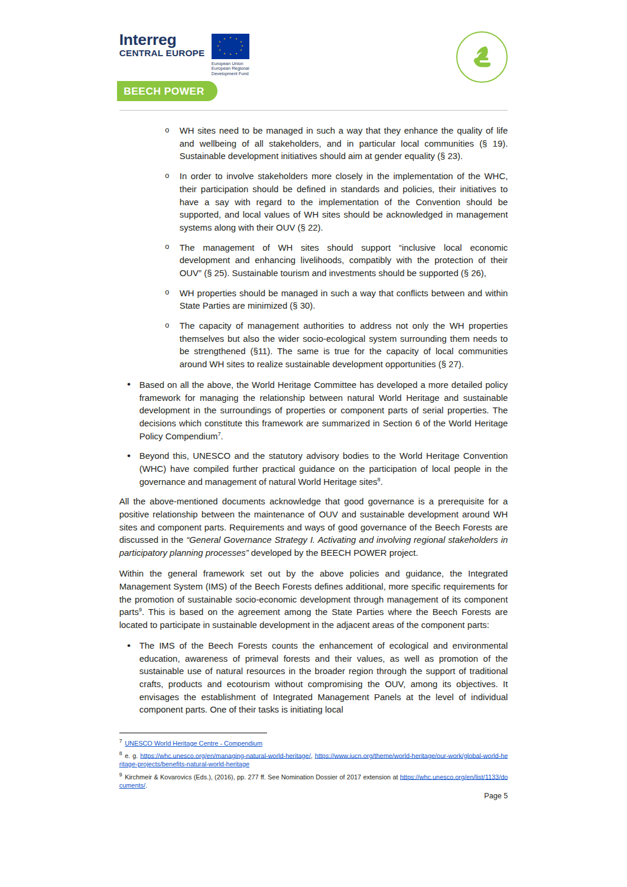Interreg
CENTRAL EUROPE
★ ★ ★ ★ ★ ★ ★ ★ ★ ★ ★ ★
European Union
European Regional
Development Fund
BEECH POWER
WH sites need to be managed in such a way that they enhance the quality of life and wellbeing of all stakeholders, and in particular local communities (§ 19). Sustainable development initiatives should aim at gender equality (§ 23).
In order to involve stakeholders more closely in the implementation of the WHC, their participation should be defined in standards and policies, their initiatives to have a say with regard to the implementation of the Convention should be supported, and local values of WH sites should be acknowledged in management systems along with their OUV (§ 22).
The management of WH sites should support “inclusive local economic development and enhancing livelihoods, compatibly with the protection of their OUV” (§ 25). Sustainable tourism and investments should be supported (§ 26),
WH properties should be managed in such a way that conflicts between and within State Parties are minimized (§ 30).
The capacity of management authorities to address not only the WH properties themselves but also the wider socio-ecological system surrounding them needs to be strengthened (§11). The same is true for the capacity of local communities around WH sites to realize sustainable development opportunities (§ 27).
Based on all the above, the World Heritage Committee has developed a more detailed policy framework for managing the relationship between natural World Heritage and sustainable development in the surroundings of properties or component parts of serial properties. The decisions which constitute this framework are summarized in Section 6 of the World Heritage Policy Compendium7.
Beyond this, UNESCO and the statutory advisory bodies to the World Heritage Convention (WHC) have compiled further practical guidance on the participation of local people in the governance and management of natural World Heritage sites8.
All the above-mentioned documents acknowledge that good governance is a prerequisite for a positive relationship between the maintenance of OUV and sustainable development around WH sites and component parts. Requirements and ways of good governance of the Beech Forests are discussed in the “General Governance Strategy I. Activating and involving regional stakeholders in participatory planning processes” developed by the BEECH POWER project.
Within the general framework set out by the above policies and guidance, the Integrated Management System (IMS) of the Beech Forests defines additional, more specific requirements for the promotion of sustainable socio-economic development through management of its component parts9. This is based on the agreement among the State Parties where the Beech Forests are located to participate in sustainable development in the adjacent areas of the component parts:
The IMS of the Beech Forests counts the enhancement of ecological and environmental education, awareness of primeval forests and their values, as well as promotion of the sustainable use of natural resources in the broader region through the support of traditional crafts, products and ecotourism without compromising the OUV, among its objectives. It envisages the establishment of Integrated Management Panels at the level of individual component parts. One of their tasks is initiating local
7 UNESCO World Heritage Centre - Compendium
8e. g. https://whc.unesco.org/en/managing-natural-world-heritage/, https://www.iucn.org/theme/world-heritage/our-work/global-world-heritage-projects/benefits-natural-world-heritage
9 Kirchmeir & Kovarovics (Eds.), (2016), pp. 277 ff. See Nomination Dossier of 2017 extension at https://whc.unesco.org/en/list/1133/documents/.
Page 5